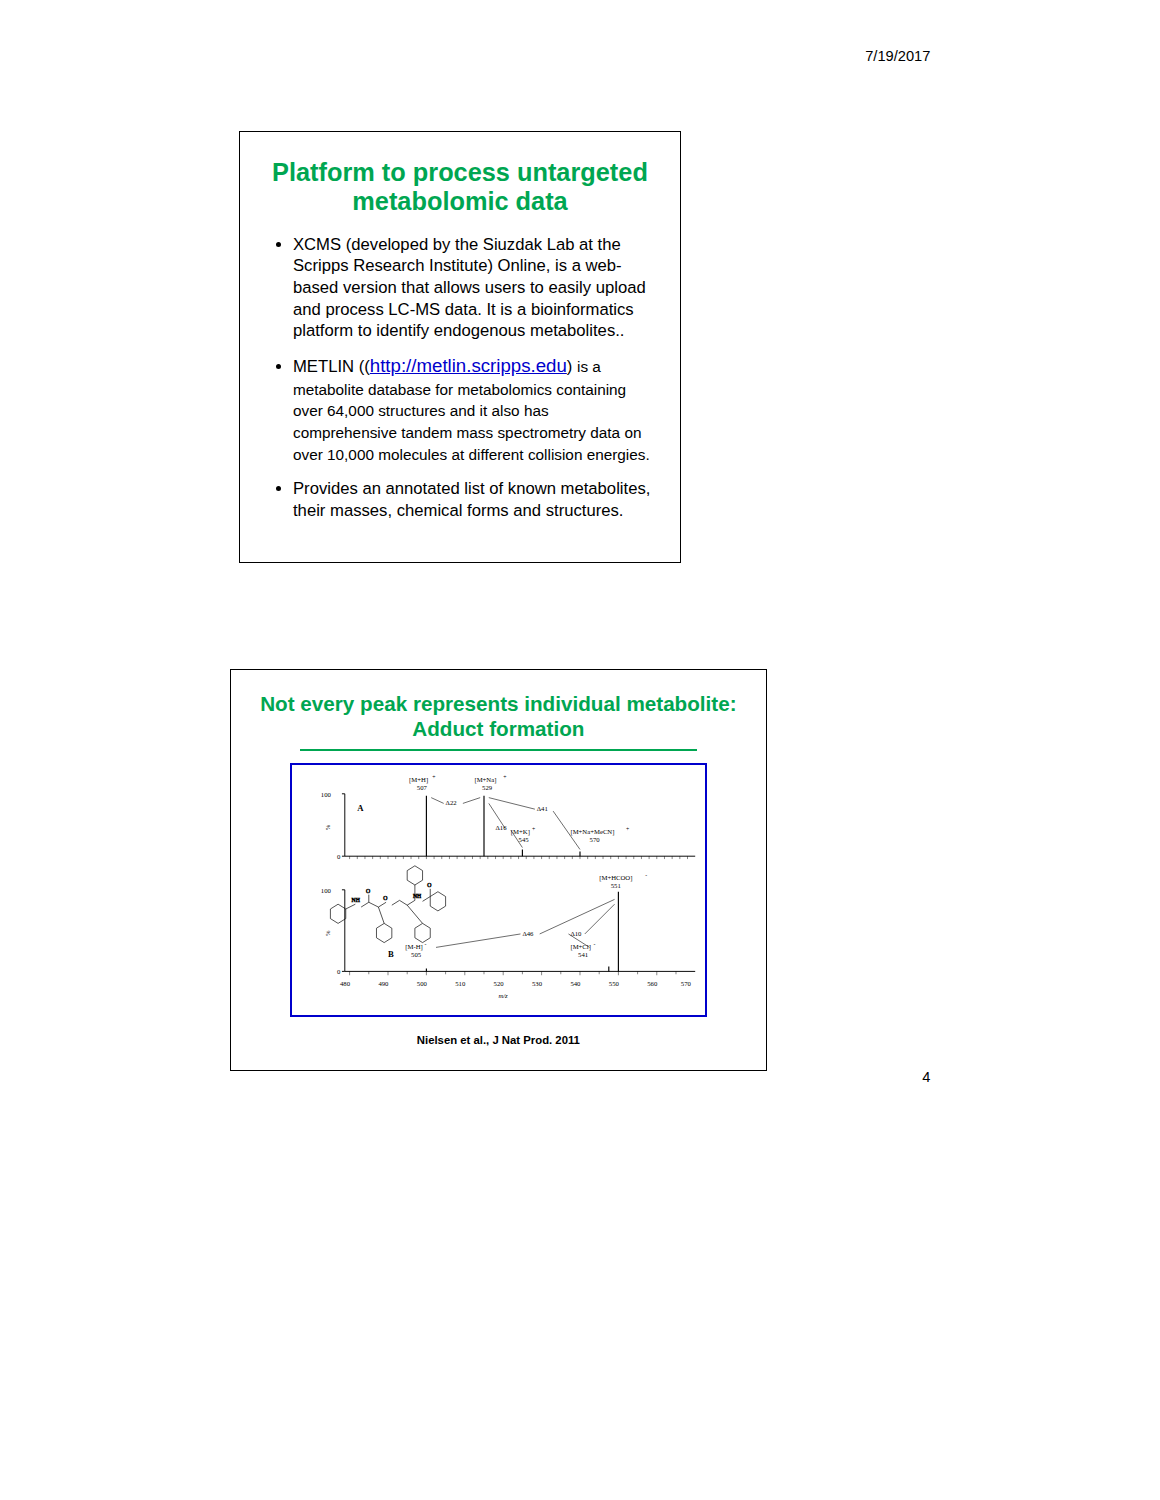7/19/2017
Platform to process untargeted
metabolomic data
XCMS (developed by the Siuzdak Lab at the Scripps Research Institute) Online, is a web-based version that allows users to easily upload and process LC-MS data. It is a bioinformatics platform to identify endogenous metabolites..
METLIN ((http://metlin.scripps.edu) is a metabolite database for metabolomics containing over 64,000 structures and it also has comprehensive tandem mass spectrometry data on over 10,000 molecules at different collision energies.
Provides an annotated list of known metabolites, their masses, chemical forms and structures.
Not every peak represents individual metabolite:
Adduct formation
100 0 % A [M+H]+ 507 [M+Na]+ 529 [M+K]+ 545 [M+Na+MeCN]+ 570 Δ22 Δ41 Δ16 100 0 % 480 490 500 510 520 530 540 550 560 570 m/z B [M+HCOO]- 551 [M-H]- 505 [M+Cl]- 541 Δ46 Δ10 NH O O NH O
Nielsen et al., J Nat Prod. 2011
4